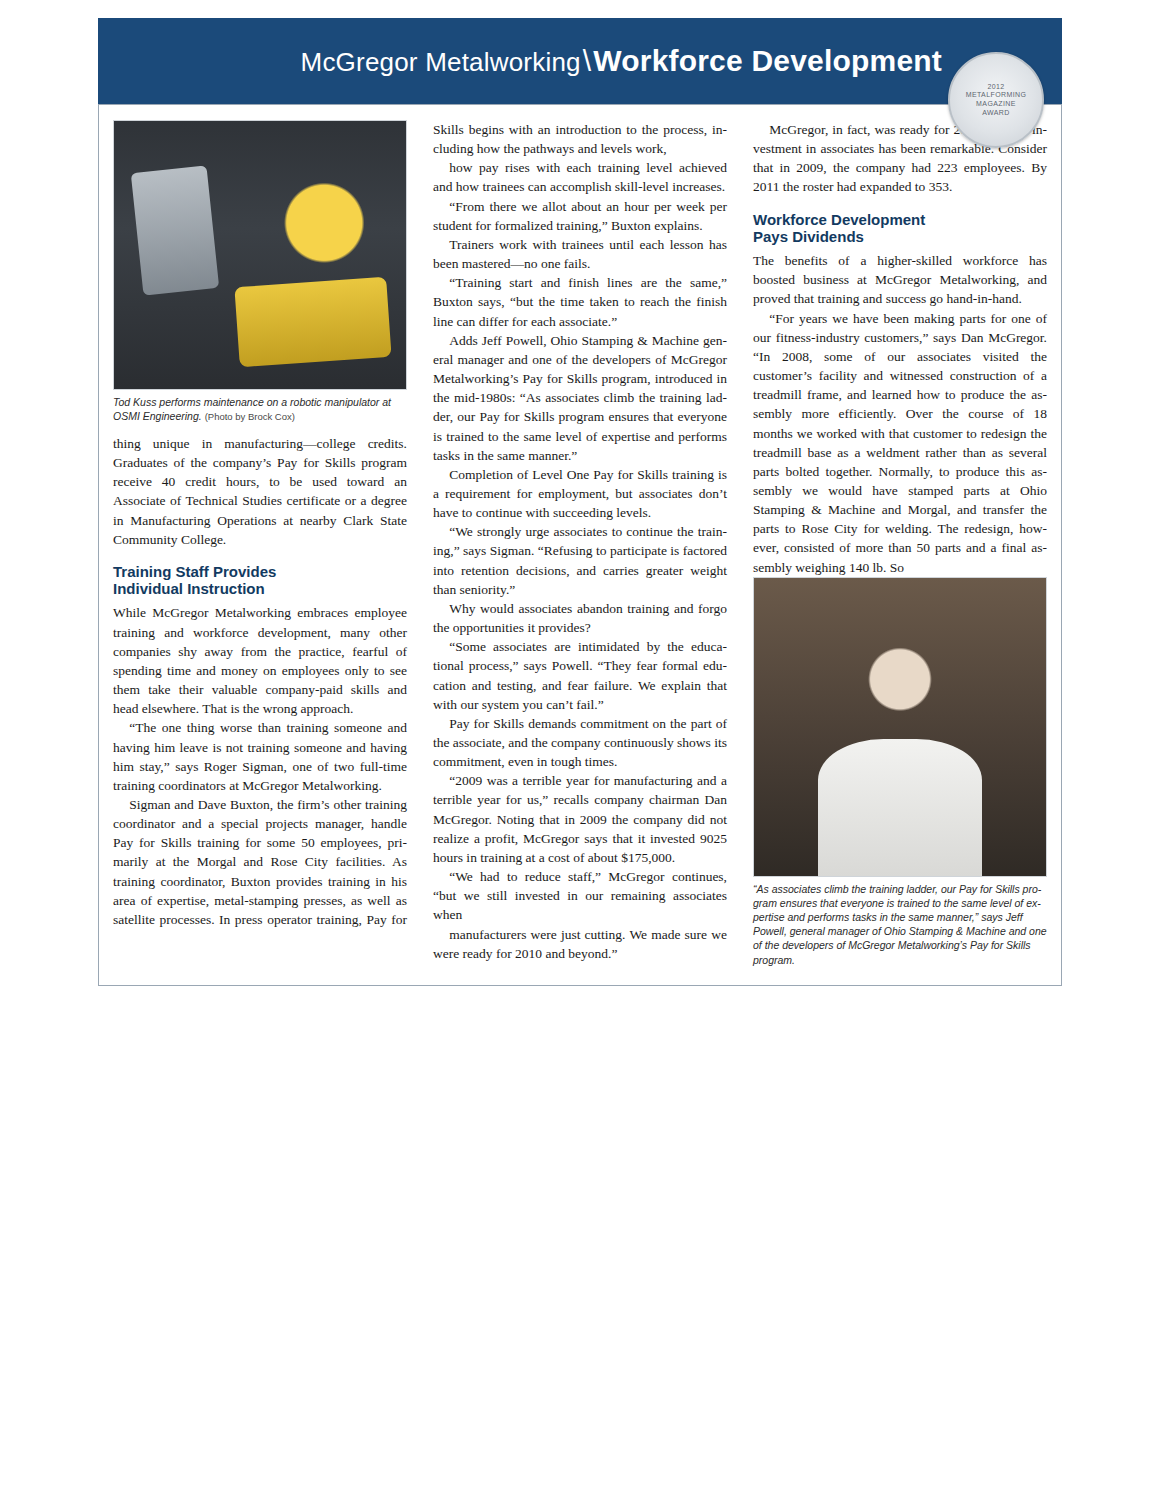McGregor Metalworking\Workforce Development
2012 METALFORMING MAGAZINE AWARD
Tod Kuss performs maintenance on a robotic manipulator at OSMI Engineering. (Photo by Brock Cox)
thing unique in manufacturing—college credits. Graduates of the company’s Pay for Skills program receive 40 credit hours, to be used toward an Associate of Technical Studies certificate or a degree in Manufacturing Operations at nearby Clark State Community College.
Training Staff Provides
Individual Instruction
While McGregor Metalworking embraces employee training and workforce development, many other companies shy away from the practice, fearful of spending time and money on employees only to see them take their valuable company-paid skills and head elsewhere. That is the wrong approach.
“The one thing worse than training someone and having him leave is not training someone and having him stay,” says Roger Sigman, one of two full-time training coordinators at McGregor Metalworking.
Sigman and Dave Buxton, the firm’s other training coordinator and a special projects manager, handle Pay for Skills training for some 50 employees, primarily at the Morgal and Rose City facilities. As training coordinator, Buxton provides training in his area of expertise, metal-stamping presses, as well as satellite processes. In press operator training, Pay for Skills begins with an introduction to the process, including how the pathways and levels work,
how pay rises with each training level achieved and how trainees can accomplish skill-level increases.
“From there we allot about an hour per week per student for formalized training,” Buxton explains.
Trainers work with trainees until each lesson has been mastered—no one fails.
“Training start and finish lines are the same,” Buxton says, “but the time taken to reach the finish line can differ for each associate.”
Adds Jeff Powell, Ohio Stamping & Machine general manager and one of the developers of McGregor Metalworking’s Pay for Skills program, introduced in the mid-1980s: “As associates climb the training ladder, our Pay for Skills program ensures that everyone is trained to the same level of expertise and performs tasks in the same manner.”
Completion of Level One Pay for Skills training is a requirement for employment, but associates don’t have to continue with succeeding levels.
“We strongly urge associates to continue the training,” says Sigman. “Refusing to participate is factored into retention decisions, and carries greater weight than seniority.”
Why would associates abandon training and forgo the opportunities it provides?
“Some associates are intimidated by the educational process,” says Powell. “They fear formal education and testing, and fear failure. We explain that with our system you can’t fail.”
Pay for Skills demands commitment on the part of the associate, and the company continuously shows its commitment, even in tough times.
“2009 was a terrible year for manufacturing and a terrible year for us,” recalls company chairman Dan McGregor. Noting that in 2009 the company did not realize a profit, McGregor says that it invested 9025 hours in training at a cost of about $175,000.
“We had to reduce staff,” McGregor continues, “but we still invested in our remaining associates when
manufacturers were just cutting. We made sure we were ready for 2010 and beyond.”
McGregor, in fact, was ready for 2010, and the investment in associates has been remarkable. Consider that in 2009, the company had 223 employees. By 2011 the roster had expanded to 353.
Workforce Development
Pays Dividends
The benefits of a higher-skilled workforce has boosted business at McGregor Metalworking, and proved that training and success go hand-in-hand.
“For years we have been making parts for one of our fitness-industry customers,” says Dan McGregor. “In 2008, some of our associates visited the customer’s facility and witnessed construction of a treadmill frame, and learned how to produce the assembly more efficiently. Over the course of 18 months we worked with that customer to redesign the treadmill base as a weldment rather than as several parts bolted together. Normally, to produce this assembly we would have stamped parts at Ohio Stamping & Machine and Morgal, and transfer the parts to Rose City for welding. The redesign, however, consisted of more than 50 parts and a final assembly weighing 140 lb. So
“As associates climb the training ladder, our Pay for Skills program ensures that everyone is trained to the same level of expertise and performs tasks in the same manner,” says Jeff Powell, general manager of Ohio Stamping & Machine and one of the developers of McGregor Metalworking’s Pay for Skills program.